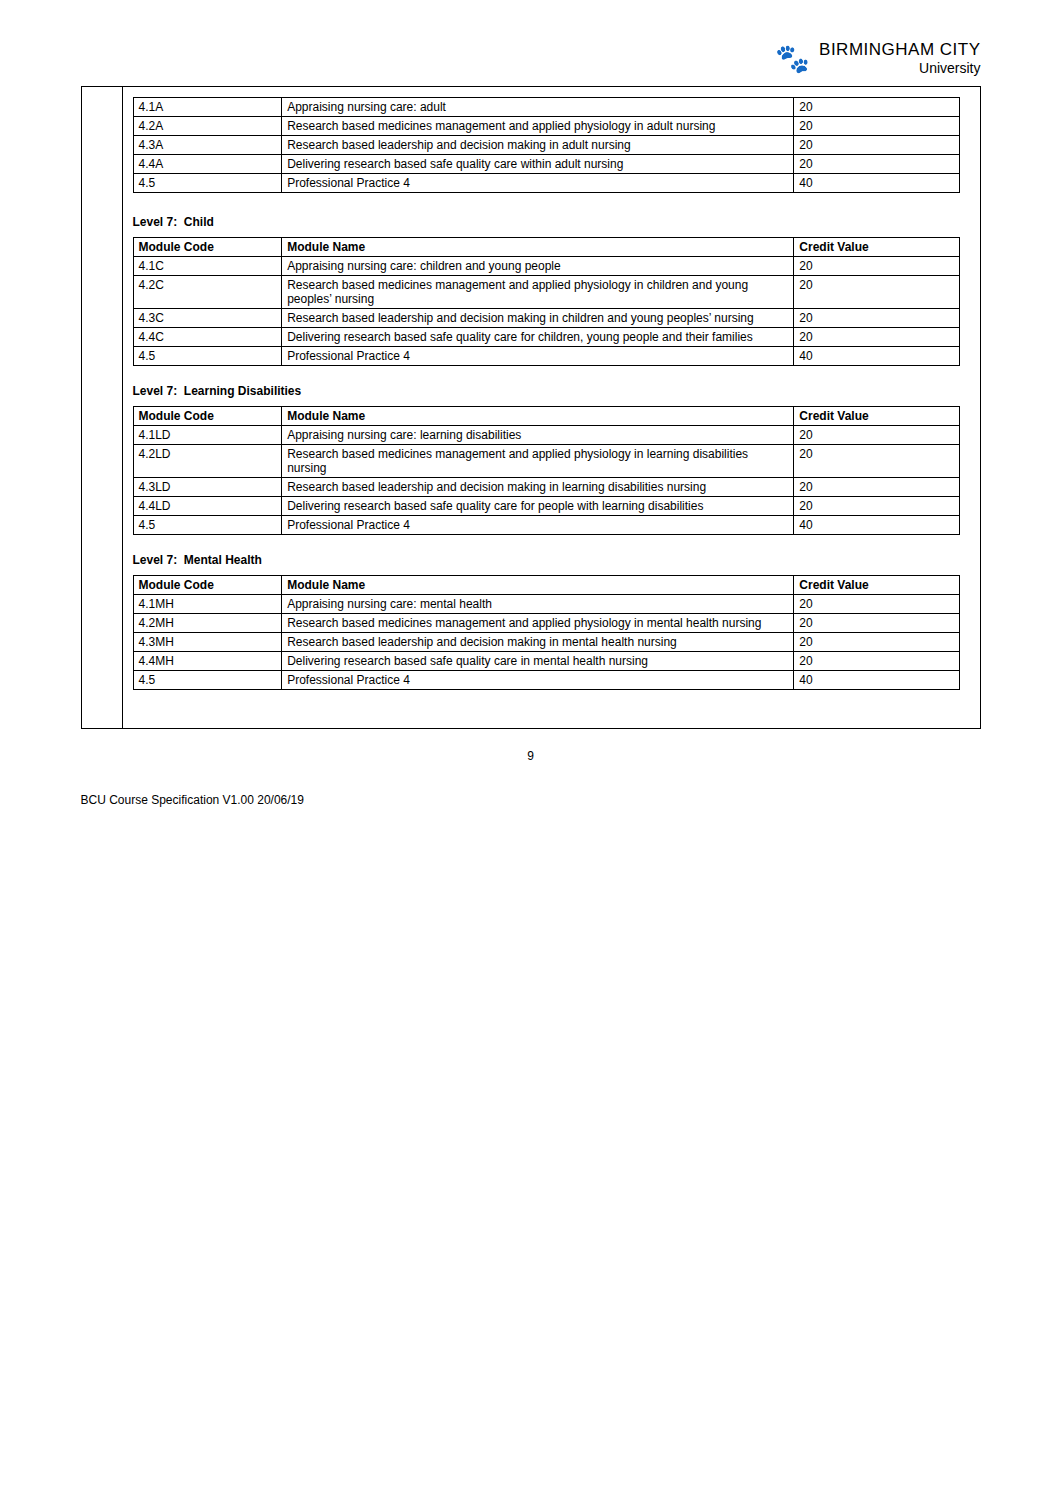🐾 BIRMINGHAM CITY
University
| 4.1A | Appraising nursing care: adult | 20 |
| 4.2A | Research based medicines management and applied physiology in adult nursing | 20 |
| 4.3A | Research based leadership and decision making in adult nursing | 20 |
| 4.4A | Delivering research based safe quality care within adult nursing | 20 |
| 4.5 | Professional Practice 4 | 40 |
Level 7: Child
| Module Code | Module Name | Credit Value |
| --- | --- | --- |
| 4.1C | Appraising nursing care: children and young people | 20 |
| 4.2C | Research based medicines management and applied physiology in children and young peoples’ nursing | 20 |
| 4.3C | Research based leadership and decision making in children and young peoples’ nursing | 20 |
| 4.4C | Delivering research based safe quality care for children, young people and their families | 20 |
| 4.5 | Professional Practice 4 | 40 |
Level 7: Learning Disabilities
| Module Code | Module Name | Credit Value |
| --- | --- | --- |
| 4.1LD | Appraising nursing care: learning disabilities | 20 |
| 4.2LD | Research based medicines management and applied physiology in learning disabilities nursing | 20 |
| 4.3LD | Research based leadership and decision making in learning disabilities nursing | 20 |
| 4.4LD | Delivering research based safe quality care for people with learning disabilities | 20 |
| 4.5 | Professional Practice 4 | 40 |
Level 7: Mental Health
| Module Code | Module Name | Credit Value |
| --- | --- | --- |
| 4.1MH | Appraising nursing care: mental health | 20 |
| 4.2MH | Research based medicines management and applied physiology in mental health nursing | 20 |
| 4.3MH | Research based leadership and decision making in mental health nursing | 20 |
| 4.4MH | Delivering research based safe quality care in mental health nursing | 20 |
| 4.5 | Professional Practice 4 | 40 |
9
BCU Course Specification V1.00 20/06/19